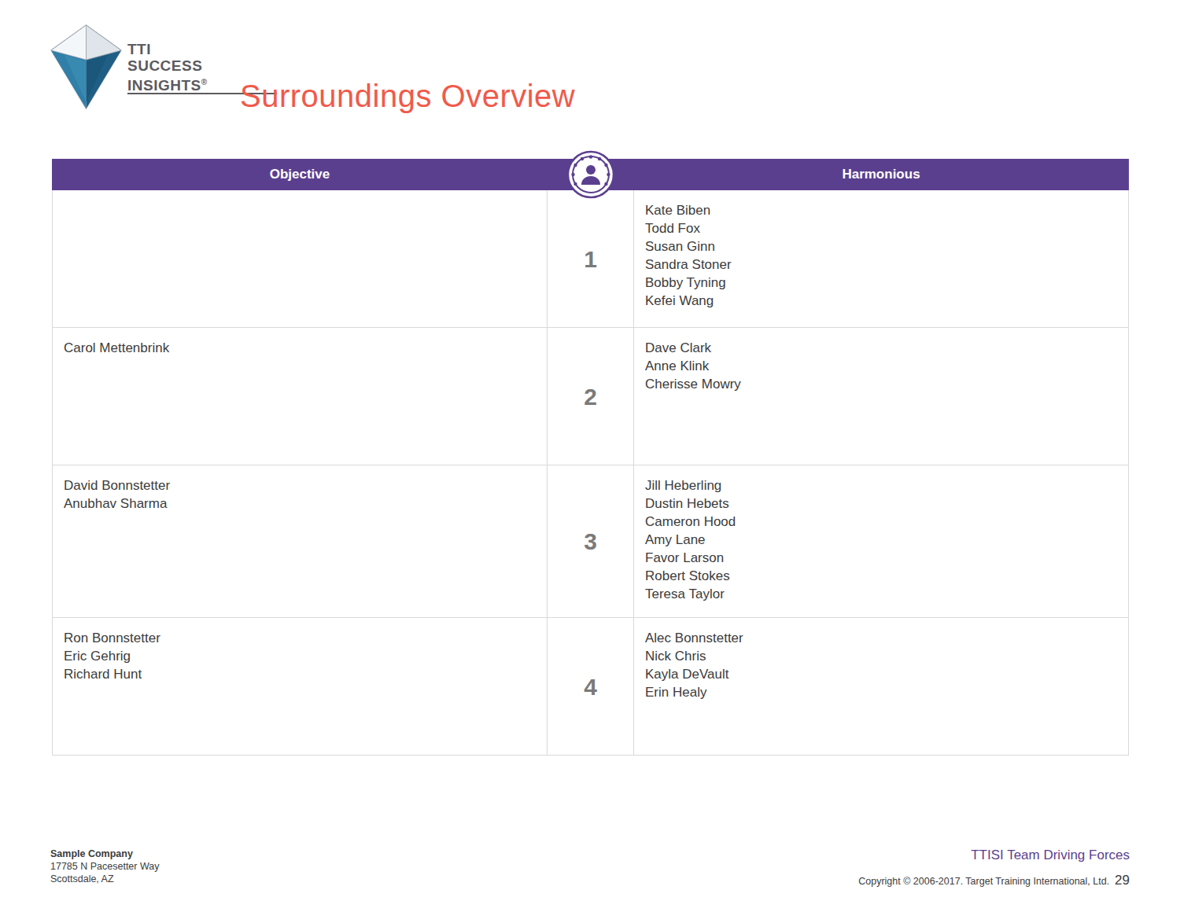TTI
SUCCESS
INSIGHTS®
Surroundings Overview
| Objective | | Harmonious |
| --- | --- | --- |
| | 1 | Kate Biben Todd Fox Susan Ginn Sandra Stoner Bobby Tyning Kefei Wang |
| Carol Mettenbrink | 2 | Dave Clark Anne Klink Cherisse Mowry |
| David Bonnstetter Anubhav Sharma | 3 | Jill Heberling Dustin Hebets Cameron Hood Amy Lane Favor Larson Robert Stokes Teresa Taylor |
| Ron Bonnstetter Eric Gehrig Richard Hunt | 4 | Alec Bonnstetter Nick Chris Kayla DeVault Erin Healy |
Sample Company
17785 N Pacesetter Way
Scottsdale, AZ
TTISI Team Driving Forces
Copyright © 2006-2017. Target Training International, Ltd. 29